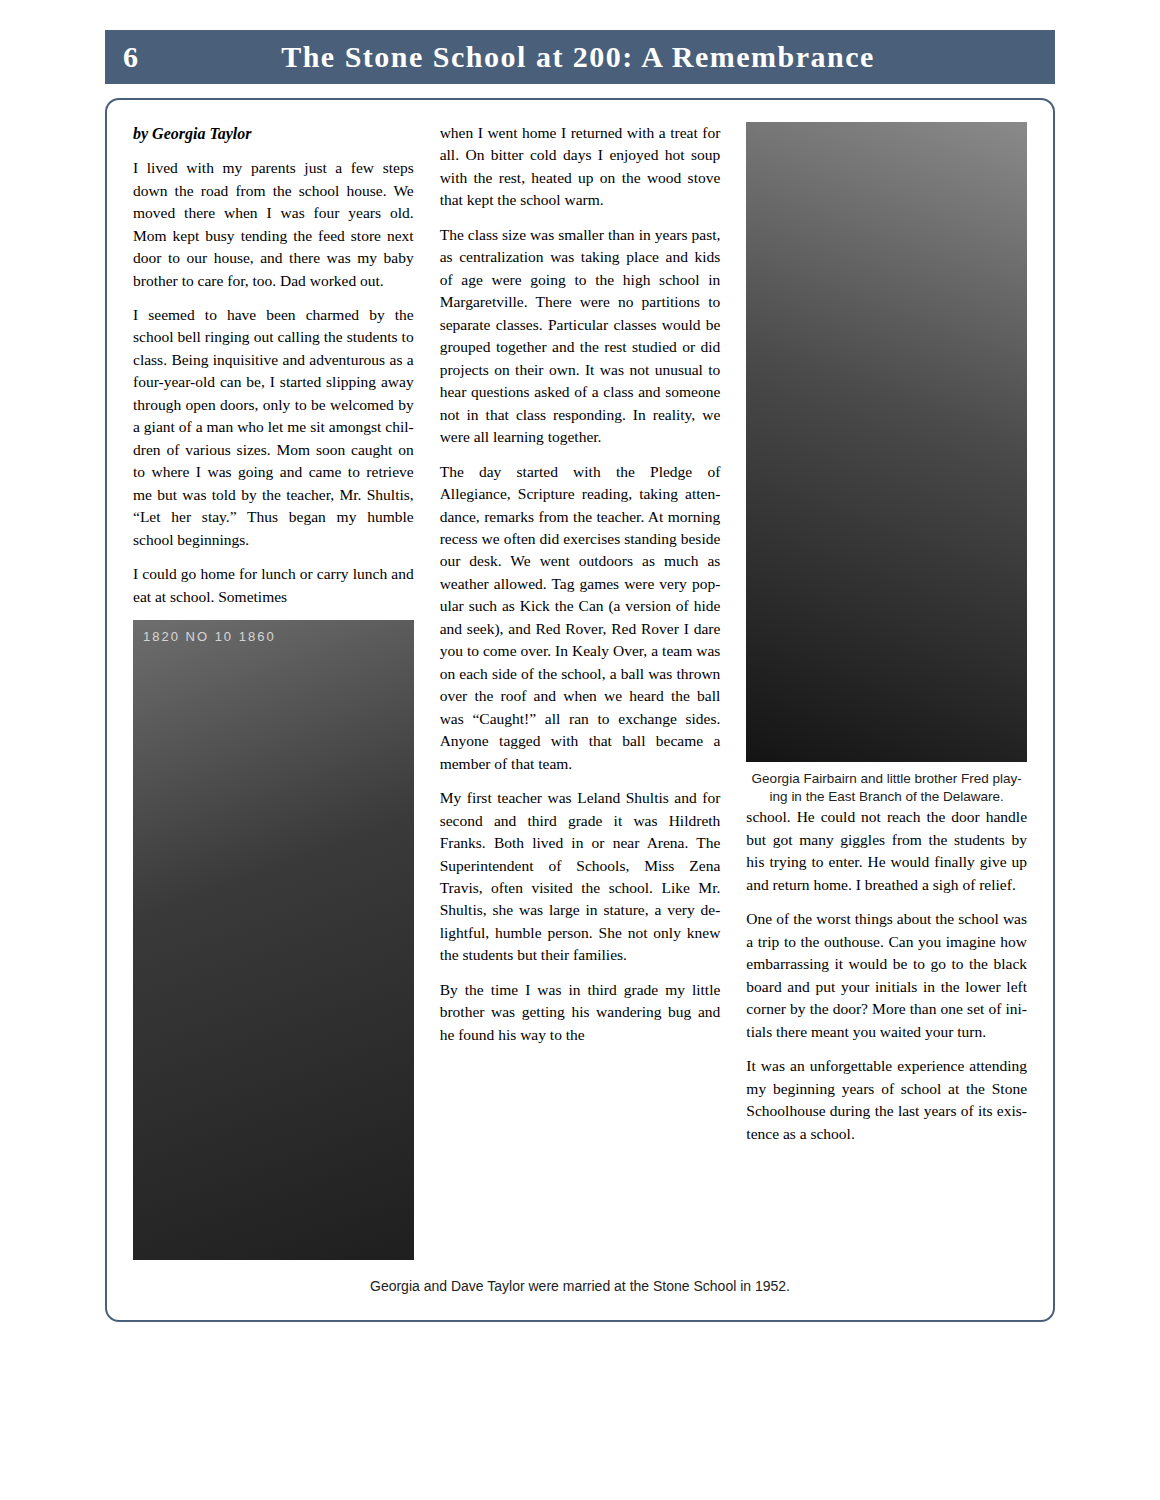6
The Stone School at 200: A Remembrance
by Georgia Taylor
I lived with my parents just a few steps down the road from the school house. We moved there when I was four years old. Mom kept busy tending the feed store next door to our house, and there was my baby brother to care for, too. Dad worked out.
I seemed to have been charmed by the school bell ringing out calling the students to class. Being inquisitive and adventurous as a four-year-old can be, I started slipping away through open doors, only to be welcomed by a giant of a man who let me sit amongst children of various sizes. Mom soon caught on to where I was going and came to retrieve me but was told by the teacher, Mr. Shultis, “Let her stay.” Thus began my humble school beginnings.
I could go home for lunch or carry lunch and eat at school. Sometimes
when I went home I returned with a treat for all. On bitter cold days I enjoyed hot soup with the rest, heated up on the wood stove that kept the school warm.
The class size was smaller than in years past, as centralization was taking place and kids of age were going to the high school in Margaretville. There were no partitions to separate classes. Particular classes would be grouped together and the rest studied or did projects on their own. It was not unusual to hear questions asked of a class and someone not in that class responding. In reality, we were all learning together.
The day started with the Pledge of Allegiance, Scripture reading, taking attendance, remarks from the teacher. At morning recess we often did exercises standing beside our desk. We went outdoors as much as weather allowed. Tag games were very popular such as Kick the Can (a version of hide and seek), and Red Rover, Red Rover I dare you to come over. In Kealy Over, a team was on each side of the school, a ball was thrown over the roof and when we heard the ball was “Caught!” all ran to exchange sides. Anyone tagged with that ball became a member of that team.
My first teacher was Leland Shultis and for second and third grade it was Hildreth Franks. Both lived in or near Arena. The Superintendent of Schools, Miss Zena Travis, often visited the school. Like Mr. Shultis, she was large in stature, a very delightful, humble person. She not only knew the students but their families.
By the time I was in third grade my little brother was getting his wandering bug and he found his way to the
Georgia Fairbairn and little brother Fred playing in the East Branch of the Delaware.
school. He could not reach the door handle but got many giggles from the students by his trying to enter. He would finally give up and return home. I breathed a sigh of relief.
One of the worst things about the school was a trip to the outhouse. Can you imagine how embarrassing it would be to go to the black board and put your initials in the lower left corner by the door? More than one set of initials there meant you waited your turn.
It was an unforgettable experience attending my beginning years of school at the Stone Schoolhouse during the last years of its existence as a school.
Georgia and Dave Taylor were married at the Stone School in 1952.